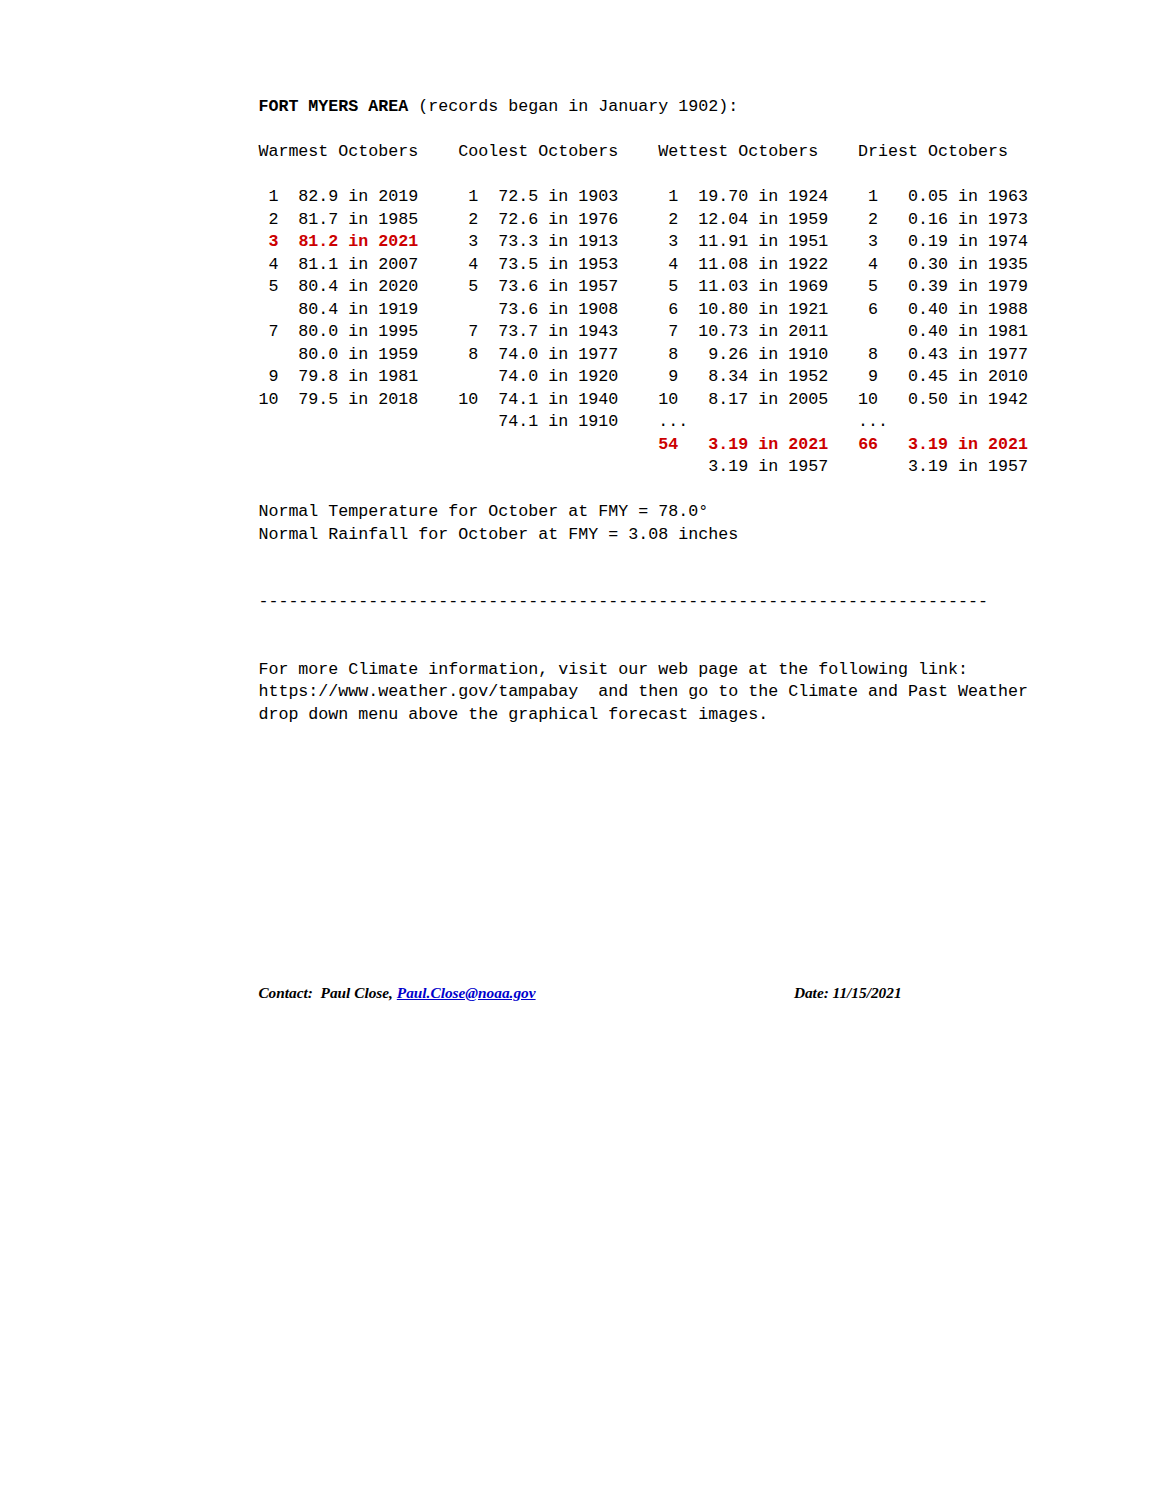FORT MYERS AREA (records began in January 1902):

Warmest Octobers    Coolest Octobers    Wettest Octobers    Driest Octobers

 1  82.9 in 2019     1  72.5 in 1903     1  19.70 in 1924    1   0.05 in 1963
 2  81.7 in 1985     2  72.6 in 1976     2  12.04 in 1959    2   0.16 in 1973
 3  81.2 in 2021     3  73.3 in 1913     3  11.91 in 1951    3   0.19 in 1974
 4  81.1 in 2007     4  73.5 in 1953     4  11.08 in 1922    4   0.30 in 1935
 5  80.4 in 2020     5  73.6 in 1957     5  11.03 in 1969    5   0.39 in 1979
    80.4 in 1919        73.6 in 1908     6  10.80 in 1921    6   0.40 in 1988
 7  80.0 in 1995     7  73.7 in 1943     7  10.73 in 2011        0.40 in 1981
    80.0 in 1959     8  74.0 in 1977     8   9.26 in 1910    8   0.43 in 1977
 9  79.8 in 1981        74.0 in 1920     9   8.34 in 1952    9   0.45 in 2010
10  79.5 in 2018    10  74.1 in 1940    10   8.17 in 2005   10   0.50 in 1942
                        74.1 in 1910    ...                 ...
                                        54   3.19 in 2021   66   3.19 in 2021
                                             3.19 in 1957        3.19 in 1957

Normal Temperature for October at FMY = 78.0°
Normal Rainfall for October at FMY = 3.08 inches


-------------------------------------------------------------------------


For more Climate information, visit our web page at the following link:
https://www.weather.gov/tampabay  and then go to the Climate and Past Weather
drop down menu above the graphical forecast images.
Contact: Paul Close, Paul.Close@noaa.gov Date: 11/15/2021